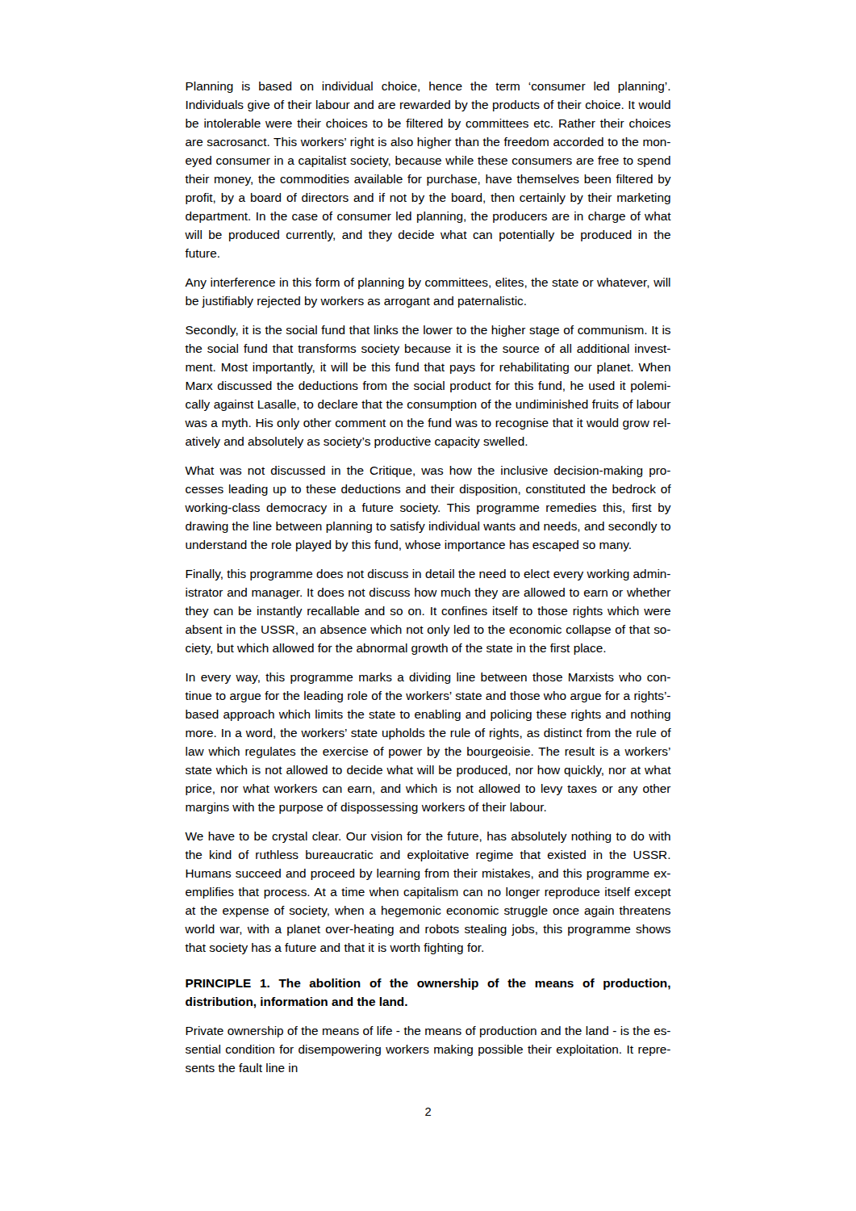Planning is based on individual choice, hence the term ‘consumer led planning’. Individuals give of their labour and are rewarded by the products of their choice. It would be intolerable were their choices to be filtered by committees etc. Rather their choices are sacrosanct. This workers’ right is also higher than the freedom accorded to the moneyed consumer in a capitalist society, because while these consumers are free to spend their money, the commodities available for purchase, have themselves been filtered by profit, by a board of directors and if not by the board, then certainly by their marketing department. In the case of consumer led planning, the producers are in charge of what will be produced currently, and they decide what can potentially be produced in the future.
Any interference in this form of planning by committees, elites, the state or whatever, will be justifiably rejected by workers as arrogant and paternalistic.
Secondly, it is the social fund that links the lower to the higher stage of communism. It is the social fund that transforms society because it is the source of all additional investment. Most importantly, it will be this fund that pays for rehabilitating our planet. When Marx discussed the deductions from the social product for this fund, he used it polemically against Lasalle, to declare that the consumption of the undiminished fruits of labour was a myth. His only other comment on the fund was to recognise that it would grow relatively and absolutely as society’s productive capacity swelled.
What was not discussed in the Critique, was how the inclusive decision-making processes leading up to these deductions and their disposition, constituted the bedrock of working-class democracy in a future society. This programme remedies this, first by drawing the line between planning to satisfy individual wants and needs, and secondly to understand the role played by this fund, whose importance has escaped so many.
Finally, this programme does not discuss in detail the need to elect every working administrator and manager. It does not discuss how much they are allowed to earn or whether they can be instantly recallable and so on. It confines itself to those rights which were absent in the USSR, an absence which not only led to the economic collapse of that society, but which allowed for the abnormal growth of the state in the first place.
In every way, this programme marks a dividing line between those Marxists who continue to argue for the leading role of the workers’ state and those who argue for a rights’-based approach which limits the state to enabling and policing these rights and nothing more. In a word, the workers’ state upholds the rule of rights, as distinct from the rule of law which regulates the exercise of power by the bourgeoisie. The result is a workers’ state which is not allowed to decide what will be produced, nor how quickly, nor at what price, nor what workers can earn, and which is not allowed to levy taxes or any other margins with the purpose of dispossessing workers of their labour.
We have to be crystal clear. Our vision for the future, has absolutely nothing to do with the kind of ruthless bureaucratic and exploitative regime that existed in the USSR. Humans succeed and proceed by learning from their mistakes, and this programme exemplifies that process. At a time when capitalism can no longer reproduce itself except at the expense of society, when a hegemonic economic struggle once again threatens world war, with a planet over-heating and robots stealing jobs, this programme shows that society has a future and that it is worth fighting for.
PRINCIPLE 1. The abolition of the ownership of the means of production, distribution, information and the land.
Private ownership of the means of life - the means of production and the land - is the essential condition for disempowering workers making possible their exploitation. It represents the fault line in
2